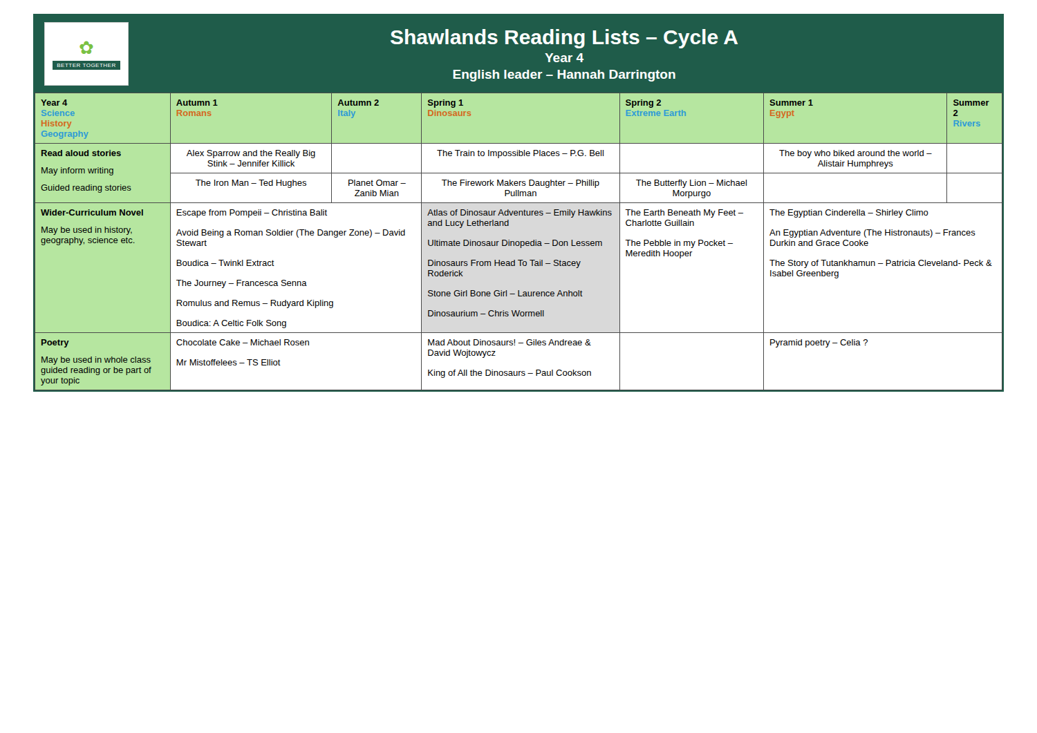✿
BETTER TOGETHER
Shawlands Reading Lists – Cycle A
Year 4
English leader – Hannah Darrington
| Year 4 Science History Geography | Autumn 1 Romans | Autumn 2 Italy | Spring 1 Dinosaurs | Spring 2 Extreme Earth | Summer 1 Egypt | Summer 2 Rivers |
| Read aloud stories May inform writing Guided reading stories | Alex Sparrow and the Really Big Stink – Jennifer Killick | | The Train to Impossible Places – P.G. Bell | | The boy who biked around the world – Alistair Humphreys | |
| The Iron Man – Ted Hughes | Planet Omar – Zanib Mian | The Firework Makers Daughter – Phillip Pullman | The Butterfly Lion – Michael Morpurgo | | |
| Wider-Curriculum Novel May be used in history, geography, science etc. | Escape from Pompeii – Christina Balit Avoid Being a Roman Soldier (The Danger Zone) – David Stewart Boudica – Twinkl Extract The Journey – Francesca Senna Romulus and Remus – Rudyard Kipling Boudica: A Celtic Folk Song | Atlas of Dinosaur Adventures – Emily Hawkins and Lucy Letherland Ultimate Dinosaur Dinopedia – Don Lessem Dinosaurs From Head To Tail – Stacey Roderick Stone Girl Bone Girl – Laurence Anholt Dinosaurium – Chris Wormell | The Earth Beneath My Feet – Charlotte Guillain The Pebble in my Pocket – Meredith Hooper | The Egyptian Cinderella – Shirley Climo An Egyptian Adventure (The Histronauts) – Frances Durkin and Grace Cooke The Story of Tutankhamun – Patricia Cleveland- Peck & Isabel Greenberg |
| Poetry May be used in whole class guided reading or be part of your topic | Chocolate Cake – Michael Rosen Mr Mistoffelees – TS Elliot | Mad About Dinosaurs! – Giles Andreae & David Wojtowycz King of All the Dinosaurs – Paul Cookson | | Pyramid poetry – Celia ? |